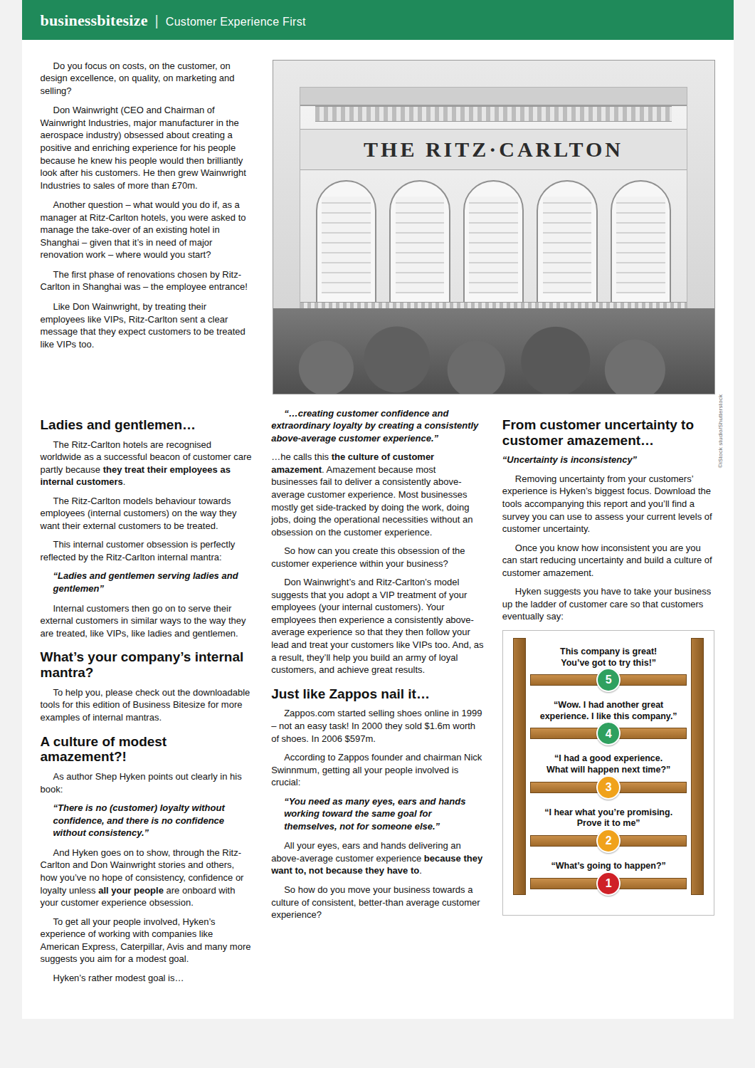businessbitesize | Customer Experience First
Do you focus on costs, on the customer, on design excellence, on quality, on marketing and selling?
Don Wainwright (CEO and Chairman of Wainwright Industries, major manufacturer in the aerospace industry) obsessed about creating a positive and enriching experience for his people because he knew his people would then brilliantly look after his customers. He then grew Wainwright Industries to sales of more than £70m.
Another question – what would you do if, as a manager at Ritz-Carlton hotels, you were asked to manage the take-over of an existing hotel in Shanghai – given that it’s in need of major renovation work – where would you start?
The first phase of renovations chosen by Ritz-Carlton in Shanghai was – the employee entrance!
Like Don Wainwright, by treating their employees like VIPs, Ritz-Carlton sent a clear message that they expect customers to be treated like VIPs too.
THE RITZ·CARLTON
©iStock studio/Shutterstock
Ladies and gentlemen…
The Ritz-Carlton hotels are recognised worldwide as a successful beacon of customer care partly because they treat their employees as internal customers.
The Ritz-Carlton models behaviour towards employees (internal customers) on the way they want their external customers to be treated.
This internal customer obsession is perfectly reflected by the Ritz-Carlton internal mantra:
“Ladies and gentlemen serving ladies and gentlemen”
Internal customers then go on to serve their external customers in similar ways to the way they are treated, like VIPs, like ladies and gentlemen.
What’s your company’s internal mantra?
To help you, please check out the downloadable tools for this edition of Business Bitesize for more examples of internal mantras.
A culture of modest amazement?!
As author Shep Hyken points out clearly in his book:
“There is no (customer) loyalty without confidence, and there is no confidence without consistency.”
And Hyken goes on to show, through the Ritz-Carlton and Don Wainwright stories and others, how you’ve no hope of consistency, confidence or loyalty unless all your people are onboard with your customer experience obsession.
To get all your people involved, Hyken’s experience of working with companies like American Express, Caterpillar, Avis and many more suggests you aim for a modest goal.
Hyken’s rather modest goal is…
“…creating customer confidence and extraordinary loyalty by creating a consistently above-average customer experience.”
…he calls this the culture of customer amazement. Amazement because most businesses fail to deliver a consistently above-average customer experience. Most businesses mostly get side-tracked by doing the work, doing jobs, doing the operational necessities without an obsession on the customer experience.
So how can you create this obsession of the customer experience within your business?
Don Wainwright’s and Ritz-Carlton’s model suggests that you adopt a VIP treatment of your employees (your internal customers). Your employees then experience a consistently above-average experience so that they then follow your lead and treat your customers like VIPs too. And, as a result, they’ll help you build an army of loyal customers, and achieve great results.
Just like Zappos nail it…
Zappos.com started selling shoes online in 1999 – not an easy task! In 2000 they sold $1.6m worth of shoes. In 2006 $597m.
According to Zappos founder and chairman Nick Swinnmum, getting all your people involved is crucial:
“You need as many eyes, ears and hands working toward the same goal for themselves, not for someone else.”
All your eyes, ears and hands delivering an above-average customer experience because they want to, not because they have to.
So how do you move your business towards a culture of consistent, better-than average customer experience?
From customer uncertainty to customer amazement…
“Uncertainty is inconsistency”
Removing uncertainty from your customers’ experience is Hyken’s biggest focus. Download the tools accompanying this report and you’ll find a survey you can use to assess your current levels of customer uncertainty.
Once you know how inconsistent you are you can start reducing uncertainty and build a culture of customer amazement.
Hyken suggests you have to take your business up the ladder of customer care so that customers eventually say:
This company is great!
You’ve got to try this!”
5
“Wow. I had another great experience. I like this company.”
4
“I had a good experience.
What will happen next time?”
3
“I hear what you’re promising. Prove it to me”
2
“What’s going to happen?”
1